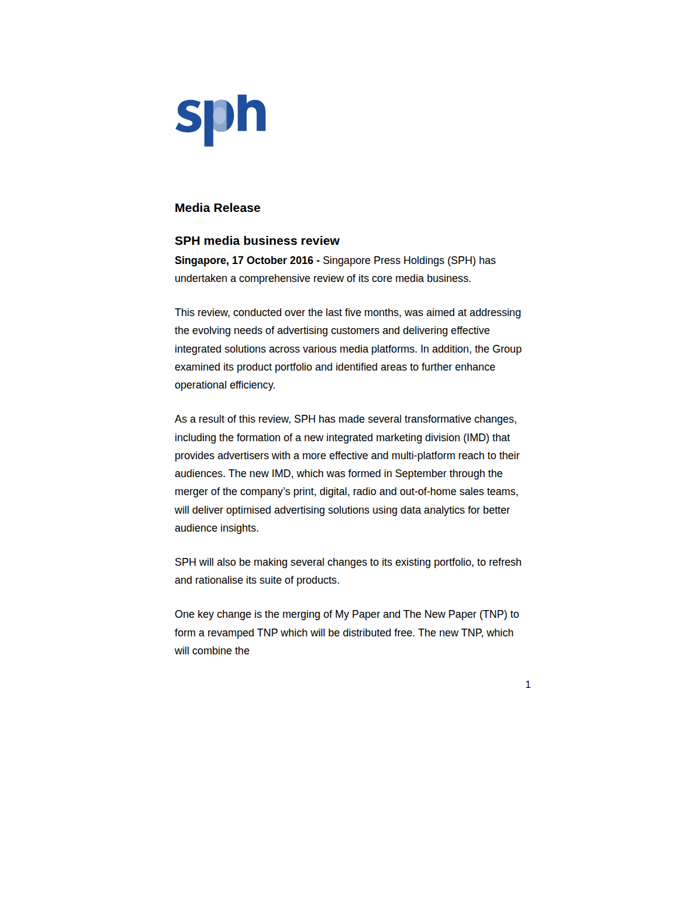Media Release
SPH media business review
Singapore, 17 October 2016 - Singapore Press Holdings (SPH) has undertaken a comprehensive review of its core media business.
This review, conducted over the last five months, was aimed at addressing the evolving needs of advertising customers and delivering effective integrated solutions across various media platforms. In addition, the Group examined its product portfolio and identified areas to further enhance operational efficiency.
As a result of this review, SPH has made several transformative changes, including the formation of a new integrated marketing division (IMD) that provides advertisers with a more effective and multi-platform reach to their audiences. The new IMD, which was formed in September through the merger of the company’s print, digital, radio and out-of-home sales teams, will deliver optimised advertising solutions using data analytics for better audience insights.
SPH will also be making several changes to its existing portfolio, to refresh and rationalise its suite of products.
One key change is the merging of My Paper and The New Paper (TNP) to form a revamped TNP which will be distributed free. The new TNP, which will combine the
1